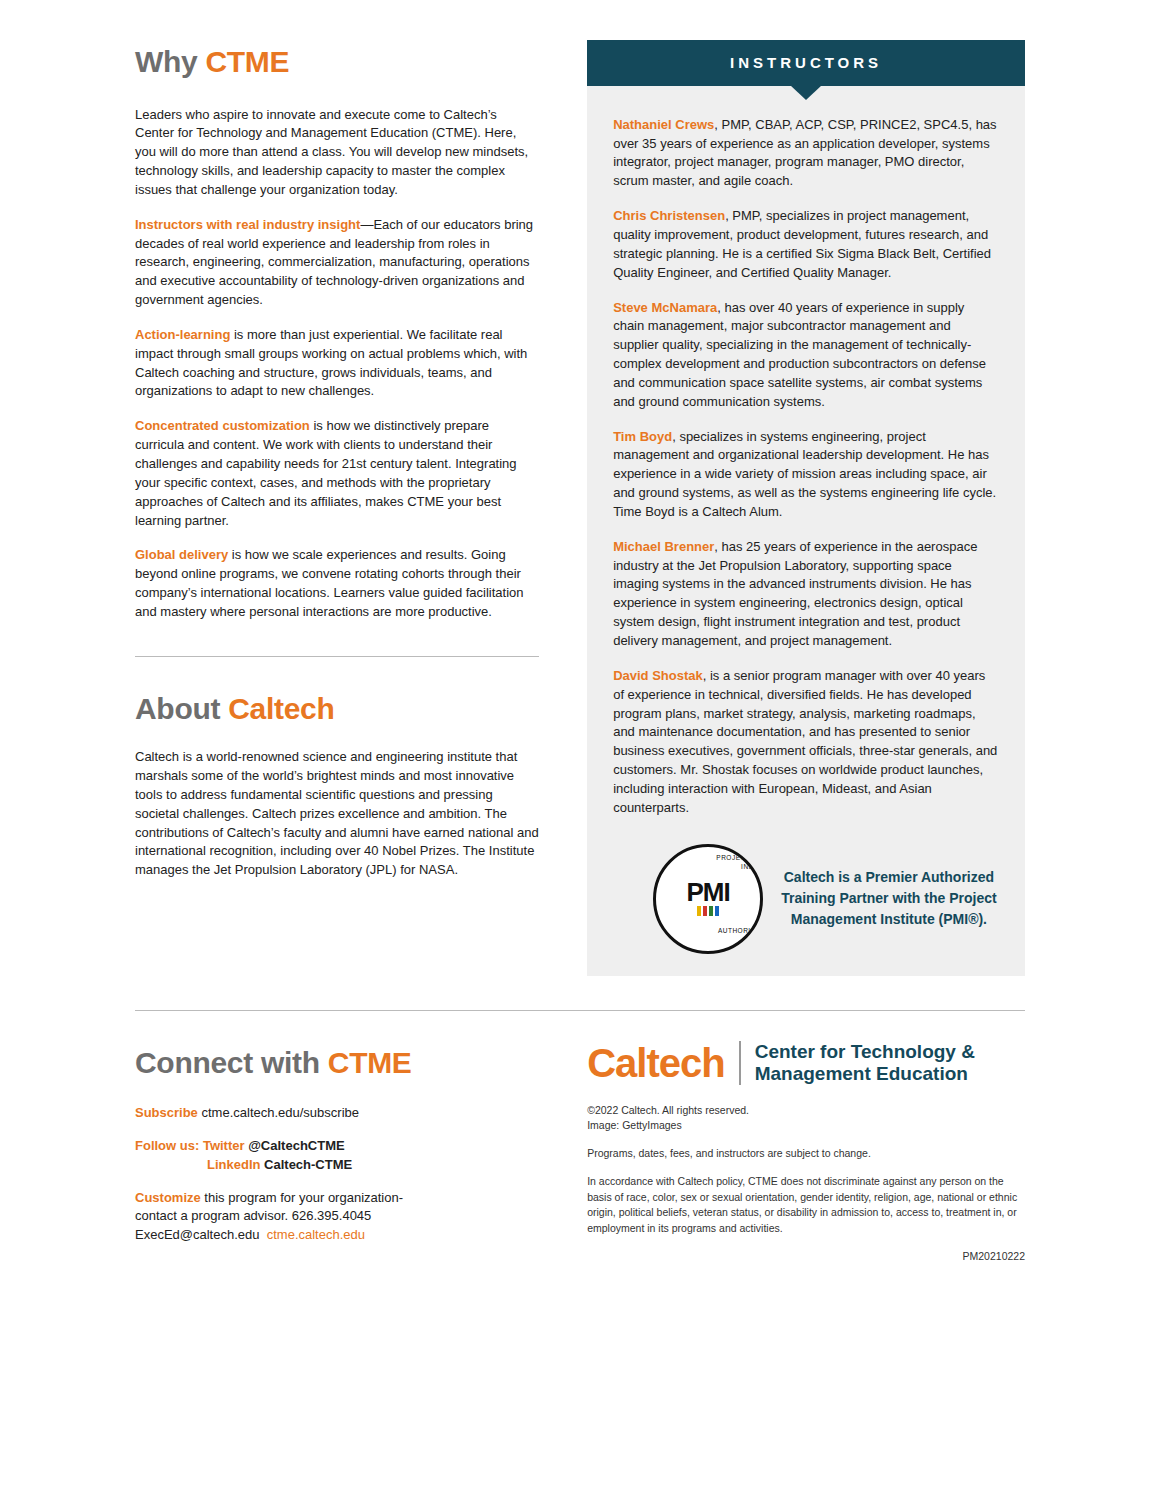Why CTME
Leaders who aspire to innovate and execute come to Caltech’s Center for Technology and Management Education (CTME). Here, you will do more than attend a class. You will develop new mindsets, technology skills, and leadership capacity to master the complex issues that challenge your organization today.
Instructors with real industry insight—Each of our educators bring decades of real world experience and leadership from roles in research, engineering, commercialization, manufacturing, operations and executive accountability of technology-driven organizations and government agencies.
Action-learning is more than just experiential. We facilitate real impact through small groups working on actual problems which, with Caltech coaching and structure, grows individuals, teams, and organizations to adapt to new challenges.
Concentrated customization is how we distinctively prepare curricula and content. We work with clients to understand their challenges and capability needs for 21st century talent. Integrating your specific context, cases, and methods with the proprietary approaches of Caltech and its affiliates, makes CTME your best learning partner.
Global delivery is how we scale experiences and results. Going beyond online programs, we convene rotating cohorts through their company’s international locations. Learners value guided facilitation and mastery where personal interactions are more productive.
About Caltech
Caltech is a world-renowned science and engineering institute that marshals some of the world’s brightest minds and most innovative tools to address fundamental scientific questions and pressing societal challenges. Caltech prizes excellence and ambition. The contributions of Caltech’s faculty and alumni have earned national and international recognition, including over 40 Nobel Prizes. The Institute manages the Jet Propulsion Laboratory (JPL) for NASA.
INSTRUCTORS
Nathaniel Crews, PMP, CBAP, ACP, CSP, PRINCE2, SPC4.5, has over 35 years of experience as an application developer, systems integrator, project manager, program manager, PMO director, scrum master, and agile coach.
Chris Christensen, PMP, specializes in project management, quality improvement, product development, futures research, and strategic planning. He is a certified Six Sigma Black Belt, Certified Quality Engineer, and Certified Quality Manager.
Steve McNamara, has over 40 years of experience in supply chain management, major subcontractor management and supplier quality, specializing in the management of technically-complex development and production subcontractors on defense and communication space satellite systems, air combat systems and ground communication systems.
Tim Boyd, specializes in systems engineering, project management and organizational leadership development. He has experience in a wide variety of mission areas including space, air and ground systems, as well as the systems engineering life cycle. Time Boyd is a Caltech Alum.
Michael Brenner, has 25 years of experience in the aerospace industry at the Jet Propulsion Laboratory, supporting space imaging systems in the advanced instruments division. He has experience in system engineering, electronics design, optical system design, flight instrument integration and test, product delivery management, and project management.
David Shostak, is a senior program manager with over 40 years of experience in technical, diversified fields. He has developed program plans, market strategy, analysis, marketing roadmaps, and maintenance documentation, and has presented to senior business executives, government officials, three-star generals, and customers. Mr. Shostak focuses on worldwide product launches, including interaction with European, Mideast, and Asian counterparts.
PROJECT MANAGEMENT INSTITUTE AUTHORIZED TRAINING PARTNER
PMI
Caltech is a Premier Authorized
Training Partner with the Project
Management Institute (PMI®).
Connect with CTME
Subscribe ctme.caltech.edu/subscribe
Follow us: Twitter @CaltechCTME
LinkedIn Caltech-CTME
Customize this program for your organization-
contact a program advisor. 626.395.4045
ExecEd@caltech.edu ctme.caltech.edu
Caltech
Center for Technology &
Management Education
©2022 Caltech. All rights reserved.
Image: GettyImages
Programs, dates, fees, and instructors are subject to change.
In accordance with Caltech policy, CTME does not discriminate against any person on the basis of race, color, sex or sexual orientation, gender identity, religion, age, national or ethnic origin, political beliefs, veteran status, or disability in admission to, access to, treatment in, or employment in its programs and activities.
PM20210222